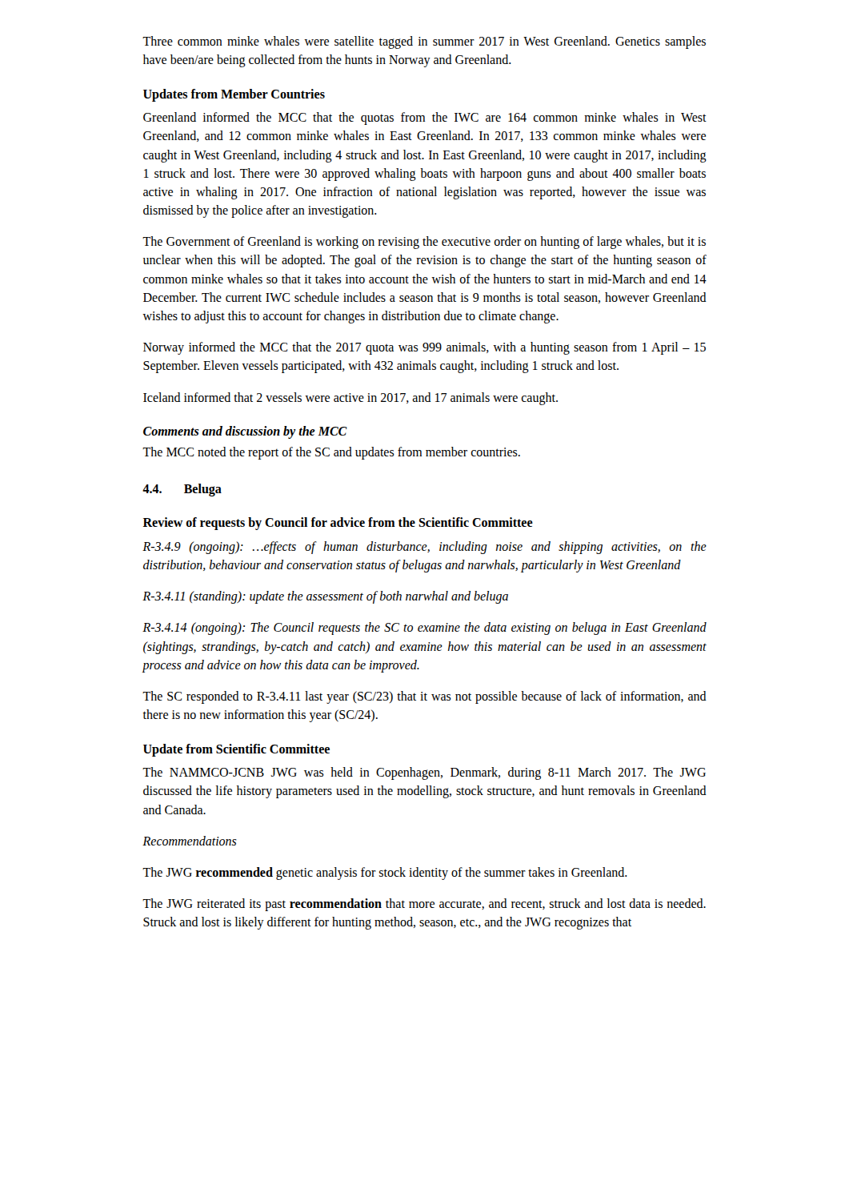Three common minke whales were satellite tagged in summer 2017 in West Greenland. Genetics samples have been/are being collected from the hunts in Norway and Greenland.
Updates from Member Countries
Greenland informed the MCC that the quotas from the IWC are 164 common minke whales in West Greenland, and 12 common minke whales in East Greenland. In 2017, 133 common minke whales were caught in West Greenland, including 4 struck and lost. In East Greenland, 10 were caught in 2017, including 1 struck and lost. There were 30 approved whaling boats with harpoon guns and about 400 smaller boats active in whaling in 2017. One infraction of national legislation was reported, however the issue was dismissed by the police after an investigation.
The Government of Greenland is working on revising the executive order on hunting of large whales, but it is unclear when this will be adopted. The goal of the revision is to change the start of the hunting season of common minke whales so that it takes into account the wish of the hunters to start in mid-March and end 14 December. The current IWC schedule includes a season that is 9 months is total season, however Greenland wishes to adjust this to account for changes in distribution due to climate change.
Norway informed the MCC that the 2017 quota was 999 animals, with a hunting season from 1 April – 15 September. Eleven vessels participated, with 432 animals caught, including 1 struck and lost.
Iceland informed that 2 vessels were active in 2017, and 17 animals were caught.
Comments and discussion by the MCC
The MCC noted the report of the SC and updates from member countries.
4.4. Beluga
Review of requests by Council for advice from the Scientific Committee
R-3.4.9 (ongoing): …effects of human disturbance, including noise and shipping activities, on the distribution, behaviour and conservation status of belugas and narwhals, particularly in West Greenland
R-3.4.11 (standing): update the assessment of both narwhal and beluga
R-3.4.14 (ongoing): The Council requests the SC to examine the data existing on beluga in East Greenland (sightings, strandings, by-catch and catch) and examine how this material can be used in an assessment process and advice on how this data can be improved.
The SC responded to R-3.4.11 last year (SC/23) that it was not possible because of lack of information, and there is no new information this year (SC/24).
Update from Scientific Committee
The NAMMCO-JCNB JWG was held in Copenhagen, Denmark, during 8-11 March 2017. The JWG discussed the life history parameters used in the modelling, stock structure, and hunt removals in Greenland and Canada.
Recommendations
The JWG recommended genetic analysis for stock identity of the summer takes in Greenland.
The JWG reiterated its past recommendation that more accurate, and recent, struck and lost data is needed. Struck and lost is likely different for hunting method, season, etc., and the JWG recognizes that